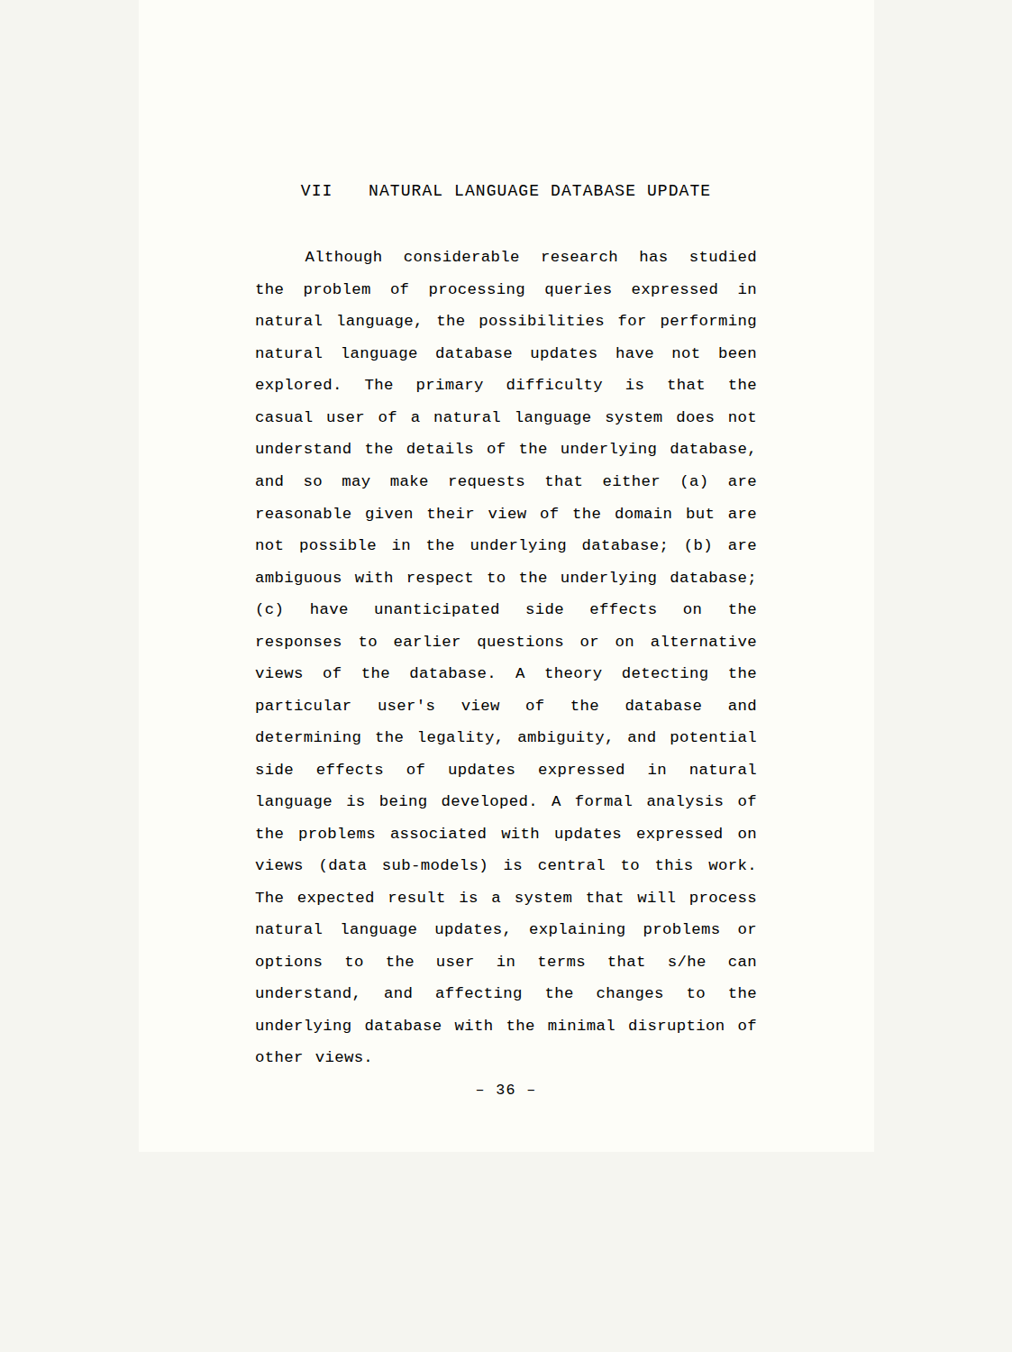VIINATURAL LANGUAGE DATABASE UPDATE
Although considerable research has studied the problem of processing queries expressed in natural language, the possibilities for performing natural language database updates have not been explored. The primary difficulty is that the casual user of a natural language system does not understand the details of the underlying database, and so may make requests that either (a) are reasonable given their view of the domain but are not possible in the underlying database; (b) are ambiguous with respect to the underlying database; (c) have unanticipated side effects on the responses to earlier questions or on alternative views of the database. A theory detecting the particular user's view of the database and determining the legality, ambiguity, and potential side effects of updates expressed in natural language is being developed. A formal analysis of the problems associated with updates expressed on views (data sub-models) is central to this work. The expected result is a system that will process natural language updates, explaining problems or options to the user in terms that s/he can understand, and affecting the changes to the underlying database with the minimal disruption of other views.
– 36 –